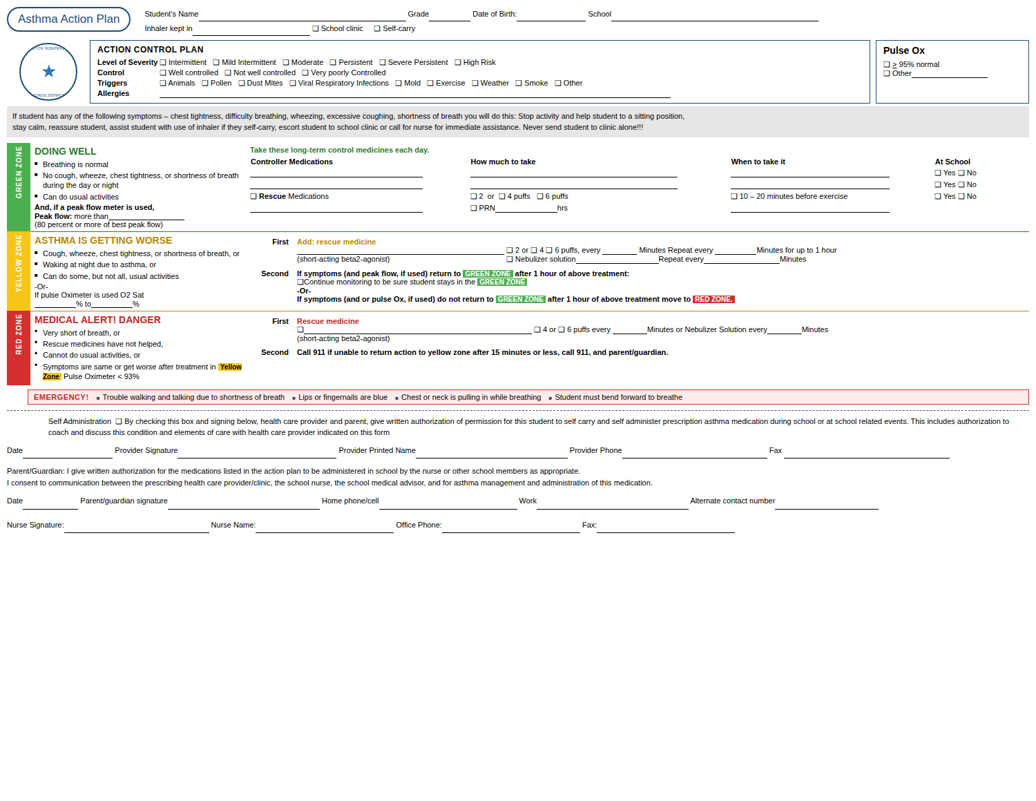Asthma Action Plan
Student’s Name Grade Date of Birth: School
Inhaler kept in ❑ School clinic ❑ Self-carry
HOUSTON INDEPENDENT
★
SCHOOL DISTRICT
ACTION CONTROL PLAN
| Level of Severity | ❑ Intermittent ❑ Mild Intermittent ❑ Moderate ❑ Persistent ❑ Severe Persistent ❑ High Risk |
| Control | ❑ Well controlled ❑ Not well controlled ❑ Very poorly Controlled |
| Triggers | ❑ Animals ❑ Pollen ❑ Dust Mites ❑ Viral Respiratory Infections ❑ Mold ❑ Exercise ❑ Weather ❑ Smoke ❑ Other |
| Allergies | |
Pulse Ox
❑ > 95% normal
❑ Other
If student has any of the following symptoms – chest tightness, difficulty breathing, wheezing, excessive coughing, shortness of breath you will do this: Stop activity and help student to a sitting position,
stay calm, reassure student, assist student with use of inhaler if they self-carry, escort student to school clinic or call for nurse for immediate assistance. Never send student to clinic alone!!!
| GREEN ZONE | DOING WELL Breathing is normal No cough, wheeze, chest tightness, or shortness of breath during the day or night Can do usual activities And, if a peak flow meter is used, Peak flow: more than (80 percent or more of best peak flow) | Take these long-term control medicines each day. / Controller Medications / How much to take / When to take it / At School / / --- / --- / --- / --- / / / / / ❑ Yes ❑ No / / / / / ❑ Yes ❑ No / / ❑ Rescue Medications / ❑ 2 or ❑ 4 puffs ❑ 6 puffs / ❑ 10 – 20 minutes before exercise / ❑ Yes ❑ No / / / ❑ PRN hrs / / / |
| YELLOW ZONE | ASTHMA IS GETTING WORSE Cough, wheeze, chest tightness, or shortness of breath, or Waking at night due to asthma, or Can do some, but not all, usual activities -Or- If pulse Oximeter is used O2 Sat % to % | / First / Add: rescue medicine ❑ 2 or ❑ 4 ❑ 6 puffs, every Minutes Repeat every Minutes for up to 1 hour (short-acting beta2-agonist) ❑ Nebulizer solution Repeat every Minutes / / Second / If symptoms (and peak flow, if used) return to GREEN ZONE after 1 hour of above treatment: ❑ Continue monitoring to be sure student stays in the GREEN ZONE -Or- If symptoms (and or pulse Ox, if used) do not return to GREEN ZONE after 1 hour of above treatment move to RED ZONE. / |
| RED ZONE | MEDICAL ALERT! DANGER Very short of breath, or Rescue medicines have not helped, Cannot do usual activities, or Symptoms are same or get worse after treatment in Yellow Zone Pulse Oximeter < 93% | / First / Rescue medicine ❑ ❑ 4 or ❑ 6 puffs every Minutes or Nebulizer Solution every Minutes (short-acting beta2-agonist) / / Second / Call 911 if unable to return action to yellow zone after 15 minutes or less, call 911, and parent/guardian. / |
EMERGENCY! Trouble walking and talking due to shortness of breath Lips or fingernails are blue Chest or neck is pulling in while breathing Student must bend forward to breathe
Self Administration ❑ By checking this box and signing below, health care provider and parent, give written authorization of permission for this student to self carry and self administer prescription asthma medication during school or at school related events. This includes authorization to coach and discuss this condition and elements of care with health care provider indicated on this form
Date Provider Signature Provider Printed Name Provider Phone Fax
Parent/Guardian: I give written authorization for the medications listed in the action plan to be administered in school by the nurse or other school members as appropriate.
I consent to communication between the prescribing health care provider/clinic, the school nurse, the school medical advisor, and for asthma management and administration of this medication.
Date Parent/guardian signature Home phone/cell Work Alternate contact number
Nurse Signature: Nurse Name: Office Phone: Fax: